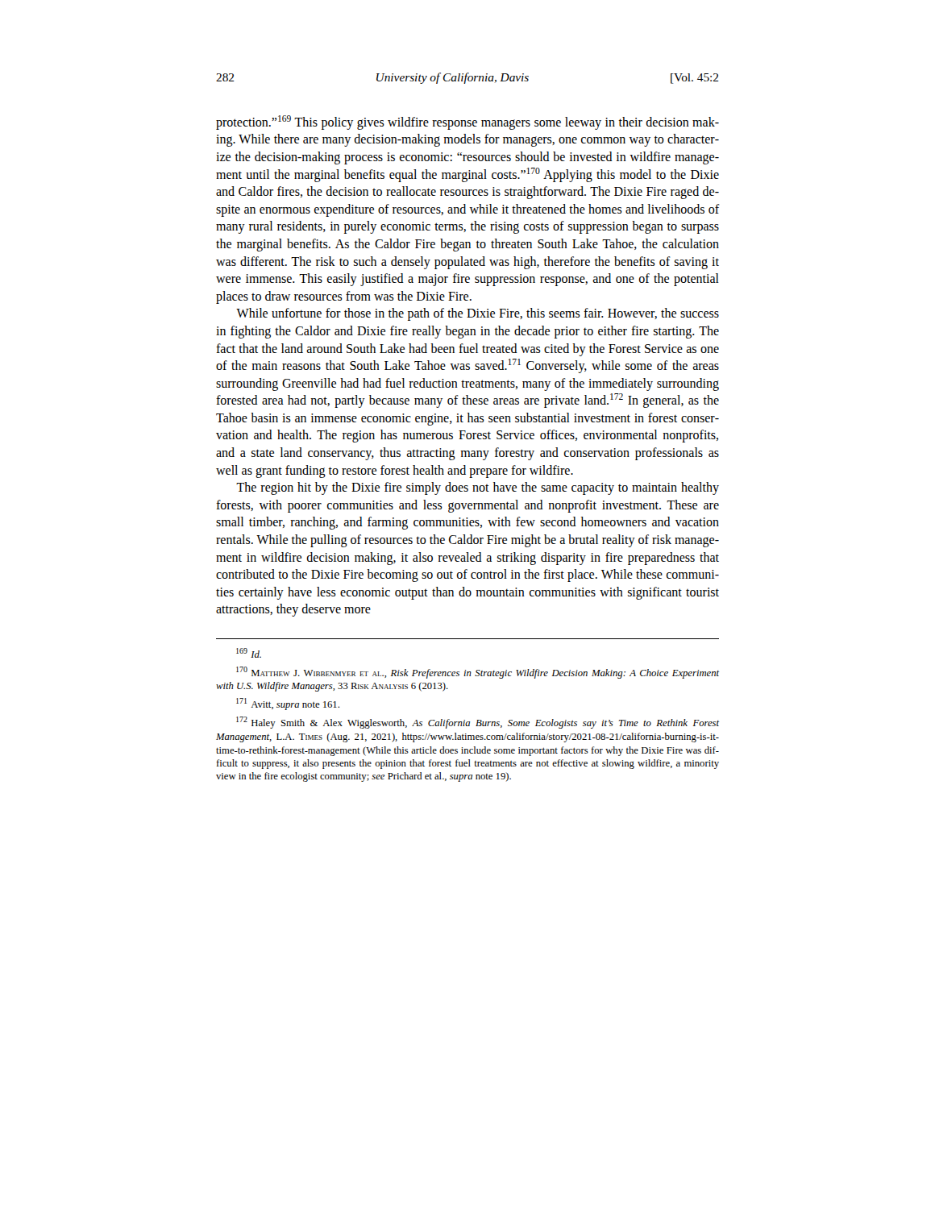282 University of California, Davis [Vol. 45:2
protection.”169 This policy gives wildfire response managers some leeway in their decision making. While there are many decision-making models for managers, one common way to characterize the decision-making process is economic: “resources should be invested in wildfire management until the marginal benefits equal the marginal costs.”170 Applying this model to the Dixie and Caldor fires, the decision to reallocate resources is straightforward. The Dixie Fire raged despite an enormous expenditure of resources, and while it threatened the homes and livelihoods of many rural residents, in purely economic terms, the rising costs of suppression began to surpass the marginal benefits. As the Caldor Fire began to threaten South Lake Tahoe, the calculation was different. The risk to such a densely populated was high, therefore the benefits of saving it were immense. This easily justified a major fire suppression response, and one of the potential places to draw resources from was the Dixie Fire.
While unfortune for those in the path of the Dixie Fire, this seems fair. However, the success in fighting the Caldor and Dixie fire really began in the decade prior to either fire starting. The fact that the land around South Lake had been fuel treated was cited by the Forest Service as one of the main reasons that South Lake Tahoe was saved.171 Conversely, while some of the areas surrounding Greenville had had fuel reduction treatments, many of the immediately surrounding forested area had not, partly because many of these areas are private land.172 In general, as the Tahoe basin is an immense economic engine, it has seen substantial investment in forest conservation and health. The region has numerous Forest Service offices, environmental nonprofits, and a state land conservancy, thus attracting many forestry and conservation professionals as well as grant funding to restore forest health and prepare for wildfire.
The region hit by the Dixie fire simply does not have the same capacity to maintain healthy forests, with poorer communities and less governmental and nonprofit investment. These are small timber, ranching, and farming communities, with few second homeowners and vacation rentals. While the pulling of resources to the Caldor Fire might be a brutal reality of risk management in wildfire decision making, it also revealed a striking disparity in fire preparedness that contributed to the Dixie Fire becoming so out of control in the first place. While these communities certainly have less economic output than do mountain communities with significant tourist attractions, they deserve more
169 Id.
170 Matthew J. Wibbenmyer et al., Risk Preferences in Strategic Wildfire Decision Making: A Choice Experiment with U.S. Wildfire Managers, 33 Risk Analysis 6 (2013).
171 Avitt, supra note 161.
172 Haley Smith & Alex Wigglesworth, As California Burns, Some Ecologists say it’s Time to Rethink Forest Management, L.A. Times (Aug. 21, 2021), https://www.latimes.com/california/story/2021-08-21/california-burning-is-it-time-to-rethink-forest-management (While this article does include some important factors for why the Dixie Fire was difficult to suppress, it also presents the opinion that forest fuel treatments are not effective at slowing wildfire, a minority view in the fire ecologist community; see Prichard et al., supra note 19).